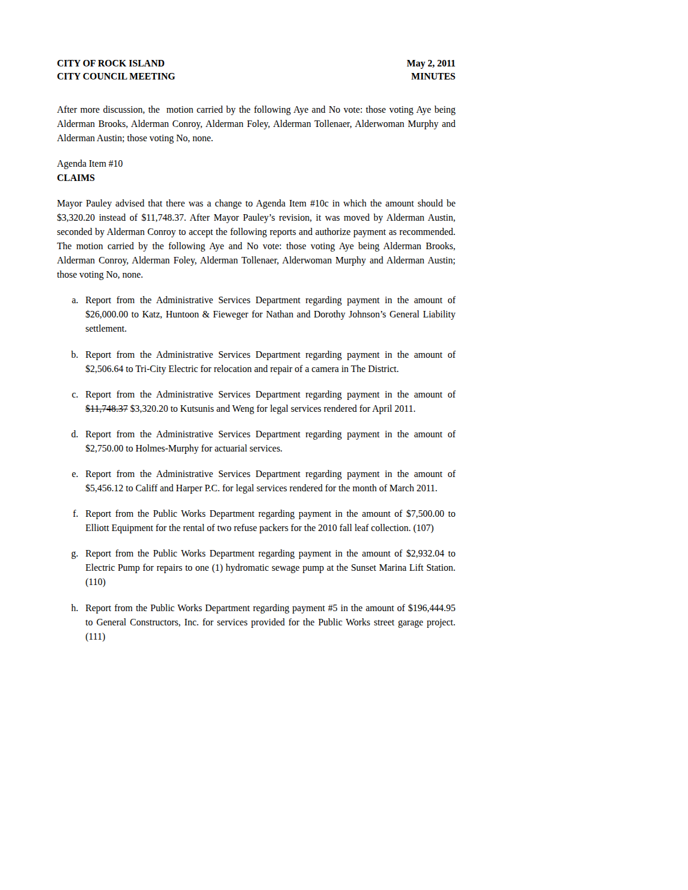CITY OF ROCK ISLAND
CITY COUNCIL MEETING
May 2, 2011
MINUTES
After more discussion, the motion carried by the following Aye and No vote: those voting Aye being Alderman Brooks, Alderman Conroy, Alderman Foley, Alderman Tollenaer, Alderwoman Murphy and Alderman Austin; those voting No, none.
Agenda Item #10
Claims
Mayor Pauley advised that there was a change to Agenda Item #10c in which the amount should be $3,320.20 instead of $11,748.37. After Mayor Pauley’s revision, it was moved by Alderman Austin, seconded by Alderman Conroy to accept the following reports and authorize payment as recommended. The motion carried by the following Aye and No vote: those voting Aye being Alderman Brooks, Alderman Conroy, Alderman Foley, Alderman Tollenaer, Alderwoman Murphy and Alderman Austin; those voting No, none.
Report from the Administrative Services Department regarding payment in the amount of $26,000.00 to Katz, Huntoon & Fieweger for Nathan and Dorothy Johnson’s General Liability settlement.
Report from the Administrative Services Department regarding payment in the amount of $2,506.64 to Tri-City Electric for relocation and repair of a camera in The District.
Report from the Administrative Services Department regarding payment in the amount of $11,748.37 $3,320.20 to Kutsunis and Weng for legal services rendered for April 2011.
Report from the Administrative Services Department regarding payment in the amount of $2,750.00 to Holmes-Murphy for actuarial services.
Report from the Administrative Services Department regarding payment in the amount of $5,456.12 to Califf and Harper P.C. for legal services rendered for the month of March 2011.
Report from the Public Works Department regarding payment in the amount of $7,500.00 to Elliott Equipment for the rental of two refuse packers for the 2010 fall leaf collection. (107)
Report from the Public Works Department regarding payment in the amount of $2,932.04 to Electric Pump for repairs to one (1) hydromatic sewage pump at the Sunset Marina Lift Station. (110)
Report from the Public Works Department regarding payment #5 in the amount of $196,444.95 to General Constructors, Inc. for services provided for the Public Works street garage project. (111)